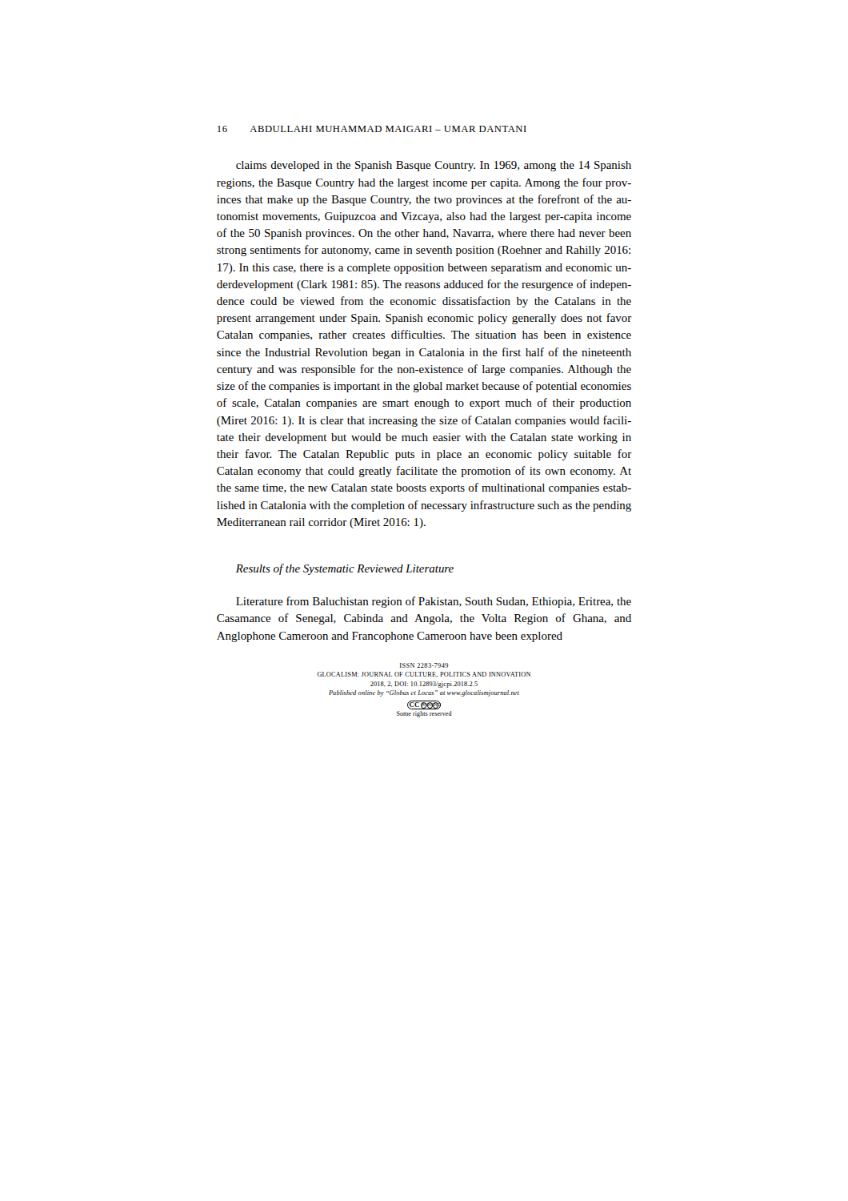16 ABDULLAHI MUHAMMAD MAIGARI – UMAR DANTANI
claims developed in the Spanish Basque Country. In 1969, among the 14 Spanish regions, the Basque Country had the largest income per capita. Among the four provinces that make up the Basque Country, the two provinces at the forefront of the autonomist movements, Guipuzcoa and Vizcaya, also had the largest per-capita income of the 50 Spanish provinces. On the other hand, Navarra, where there had never been strong sentiments for autonomy, came in seventh position (Roehner and Rahilly 2016: 17). In this case, there is a complete opposition between separatism and economic underdevelopment (Clark 1981: 85). The reasons adduced for the resurgence of independence could be viewed from the economic dissatisfaction by the Catalans in the present arrangement under Spain. Spanish economic policy generally does not favor Catalan companies, rather creates difficulties. The situation has been in existence since the Industrial Revolution began in Catalonia in the first half of the nineteenth century and was responsible for the non-existence of large companies. Although the size of the companies is important in the global market because of potential economies of scale, Catalan companies are smart enough to export much of their production (Miret 2016: 1). It is clear that increasing the size of Catalan companies would facilitate their development but would be much easier with the Catalan state working in their favor. The Catalan Republic puts in place an economic policy suitable for Catalan economy that could greatly facilitate the promotion of its own economy. At the same time, the new Catalan state boosts exports of multinational companies established in Catalonia with the completion of necessary infrastructure such as the pending Mediterranean rail corridor (Miret 2016: 1).
Results of the Systematic Reviewed Literature
Literature from Baluchistan region of Pakistan, South Sudan, Ethiopia, Eritrea, the Casamance of Senegal, Cabinda and Angola, the Volta Region of Ghana, and Anglophone Cameroon and Francophone Cameroon have been explored
ISSN 2283-7949
GLOCALISM: JOURNAL OF CULTURE, POLITICS AND INNOVATION
2018, 2, DOI: 10.12893/gjcpi.2018.2.5
Published online by “Globus et Locus” at www.glocalismjournal.net
CC BY NC ND
Some rights reserved